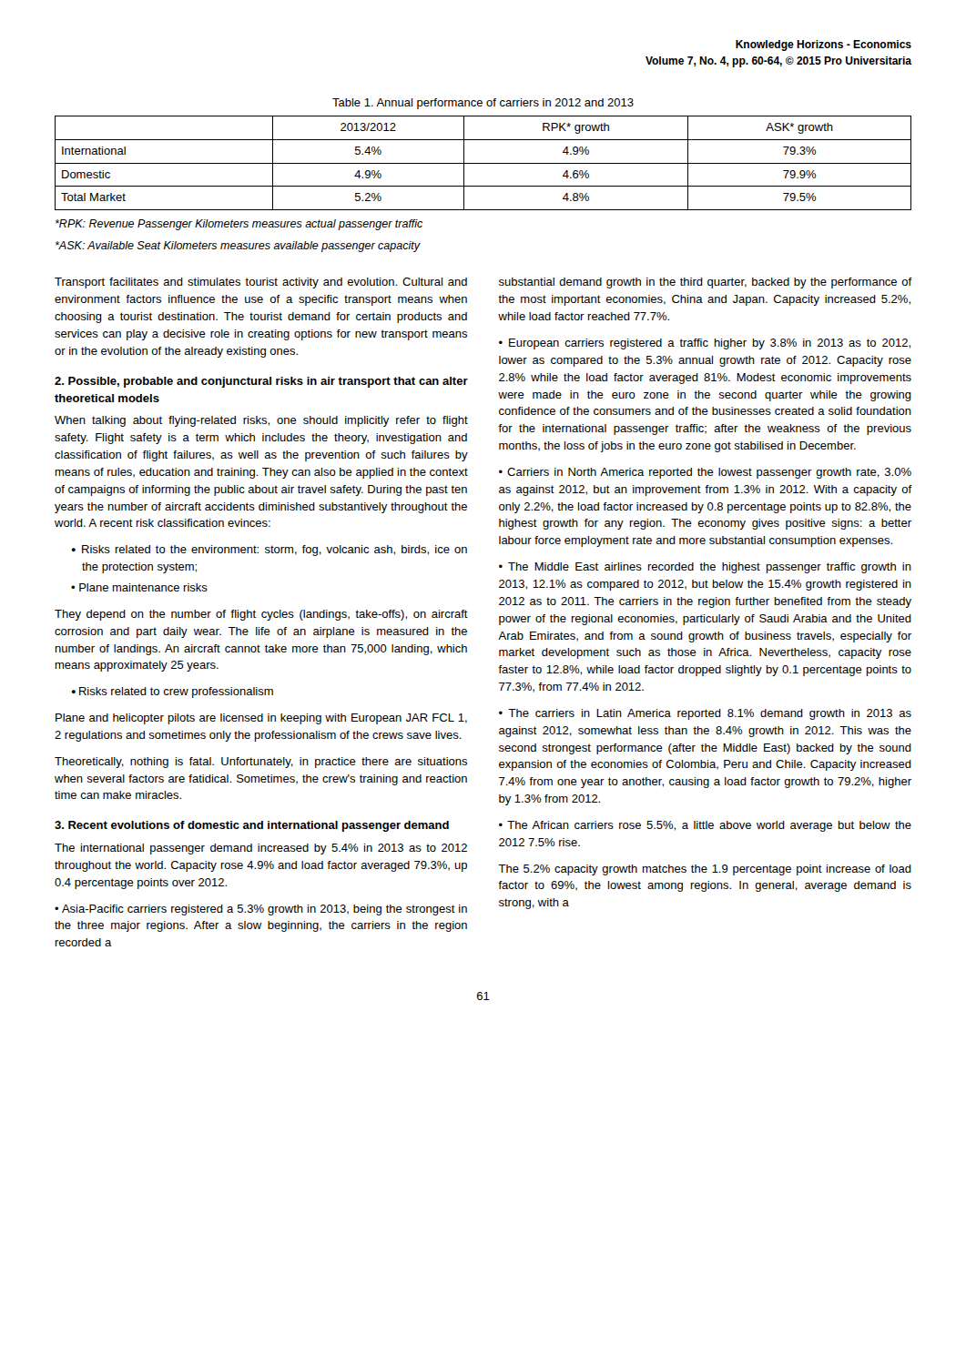Knowledge Horizons - Economics
Volume 7, No. 4, pp. 60-64, © 2015 Pro Universitaria
Table 1. Annual performance of carriers in 2012 and 2013
| | 2013/2012 | RPK* growth | ASK* growth |
| --- | --- | --- | --- |
| International | 5.4% | 4.9% | 79.3% |
| Domestic | 4.9% | 4.6% | 79.9% |
| Total Market | 5.2% | 4.8% | 79.5% |
*RPK: Revenue Passenger Kilometers measures actual passenger traffic
*ASK: Available Seat Kilometers measures available passenger capacity
Transport facilitates and stimulates tourist activity and evolution. Cultural and environment factors influence the use of a specific transport means when choosing a tourist destination. The tourist demand for certain products and services can play a decisive role in creating options for new transport means or in the evolution of the already existing ones.
2. Possible, probable and conjunctural risks in air transport that can alter theoretical models
When talking about flying-related risks, one should implicitly refer to flight safety. Flight safety is a term which includes the theory, investigation and classification of flight failures, as well as the prevention of such failures by means of rules, education and training. They can also be applied in the context of campaigns of informing the public about air travel safety. During the past ten years the number of aircraft accidents diminished substantively throughout the world. A recent risk classification evinces:
Risks related to the environment: storm, fog, volcanic ash, birds, ice on the protection system;
Plane maintenance risks
They depend on the number of flight cycles (landings, take-offs), on aircraft corrosion and part daily wear. The life of an airplane is measured in the number of landings. An aircraft cannot take more than 75,000 landing, which means approximately 25 years.
Risks related to crew professionalism
Plane and helicopter pilots are licensed in keeping with European JAR FCL 1, 2 regulations and sometimes only the professionalism of the crews save lives.
Theoretically, nothing is fatal. Unfortunately, in practice there are situations when several factors are fatidical. Sometimes, the crew's training and reaction time can make miracles.
3. Recent evolutions of domestic and international passenger demand
The international passenger demand increased by 5.4% in 2013 as to 2012 throughout the world. Capacity rose 4.9% and load factor averaged 79.3%, up 0.4 percentage points over 2012.
• Asia-Pacific carriers registered a 5.3% growth in 2013, being the strongest in the three major regions. After a slow beginning, the carriers in the region recorded a
substantial demand growth in the third quarter, backed by the performance of the most important economies, China and Japan. Capacity increased 5.2%, while load factor reached 77.7%.
• European carriers registered a traffic higher by 3.8% in 2013 as to 2012, lower as compared to the 5.3% annual growth rate of 2012. Capacity rose 2.8% while the load factor averaged 81%. Modest economic improvements were made in the euro zone in the second quarter while the growing confidence of the consumers and of the businesses created a solid foundation for the international passenger traffic; after the weakness of the previous months, the loss of jobs in the euro zone got stabilised in December.
• Carriers in North America reported the lowest passenger growth rate, 3.0% as against 2012, but an improvement from 1.3% in 2012. With a capacity of only 2.2%, the load factor increased by 0.8 percentage points up to 82.8%, the highest growth for any region. The economy gives positive signs: a better labour force employment rate and more substantial consumption expenses.
• The Middle East airlines recorded the highest passenger traffic growth in 2013, 12.1% as compared to 2012, but below the 15.4% growth registered in 2012 as to 2011. The carriers in the region further benefited from the steady power of the regional economies, particularly of Saudi Arabia and the United Arab Emirates, and from a sound growth of business travels, especially for market development such as those in Africa. Nevertheless, capacity rose faster to 12.8%, while load factor dropped slightly by 0.1 percentage points to 77.3%, from 77.4% in 2012.
• The carriers in Latin America reported 8.1% demand growth in 2013 as against 2012, somewhat less than the 8.4% growth in 2012. This was the second strongest performance (after the Middle East) backed by the sound expansion of the economies of Colombia, Peru and Chile. Capacity increased 7.4% from one year to another, causing a load factor growth to 79.2%, higher by 1.3% from 2012.
• The African carriers rose 5.5%, a little above world average but below the 2012 7.5% rise.
The 5.2% capacity growth matches the 1.9 percentage point increase of load factor to 69%, the lowest among regions. In general, average demand is strong, with a
61